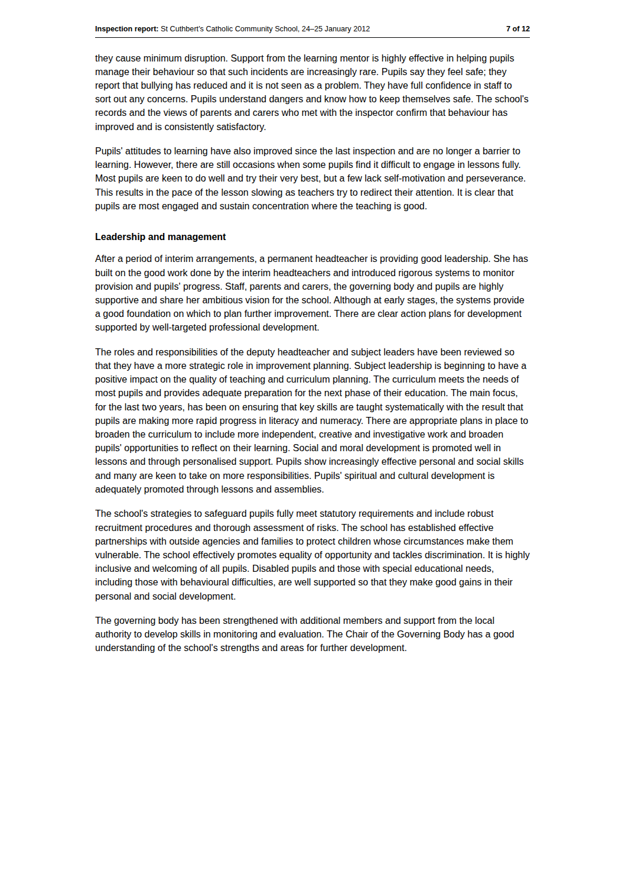Inspection report: St Cuthbert's Catholic Community School, 24–25 January 2012
7 of 12
they cause minimum disruption. Support from the learning mentor is highly effective in helping pupils manage their behaviour so that such incidents are increasingly rare. Pupils say they feel safe; they report that bullying has reduced and it is not seen as a problem. They have full confidence in staff to sort out any concerns. Pupils understand dangers and know how to keep themselves safe. The school's records and the views of parents and carers who met with the inspector confirm that behaviour has improved and is consistently satisfactory.
Pupils' attitudes to learning have also improved since the last inspection and are no longer a barrier to learning. However, there are still occasions when some pupils find it difficult to engage in lessons fully. Most pupils are keen to do well and try their very best, but a few lack self-motivation and perseverance. This results in the pace of the lesson slowing as teachers try to redirect their attention. It is clear that pupils are most engaged and sustain concentration where the teaching is good.
Leadership and management
After a period of interim arrangements, a permanent headteacher is providing good leadership. She has built on the good work done by the interim headteachers and introduced rigorous systems to monitor provision and pupils' progress. Staff, parents and carers, the governing body and pupils are highly supportive and share her ambitious vision for the school. Although at early stages, the systems provide a good foundation on which to plan further improvement. There are clear action plans for development supported by well-targeted professional development.
The roles and responsibilities of the deputy headteacher and subject leaders have been reviewed so that they have a more strategic role in improvement planning. Subject leadership is beginning to have a positive impact on the quality of teaching and curriculum planning. The curriculum meets the needs of most pupils and provides adequate preparation for the next phase of their education. The main focus, for the last two years, has been on ensuring that key skills are taught systematically with the result that pupils are making more rapid progress in literacy and numeracy. There are appropriate plans in place to broaden the curriculum to include more independent, creative and investigative work and broaden pupils' opportunities to reflect on their learning. Social and moral development is promoted well in lessons and through personalised support. Pupils show increasingly effective personal and social skills and many are keen to take on more responsibilities. Pupils' spiritual and cultural development is adequately promoted through lessons and assemblies.
The school's strategies to safeguard pupils fully meet statutory requirements and include robust recruitment procedures and thorough assessment of risks. The school has established effective partnerships with outside agencies and families to protect children whose circumstances make them vulnerable. The school effectively promotes equality of opportunity and tackles discrimination. It is highly inclusive and welcoming of all pupils. Disabled pupils and those with special educational needs, including those with behavioural difficulties, are well supported so that they make good gains in their personal and social development.
The governing body has been strengthened with additional members and support from the local authority to develop skills in monitoring and evaluation. The Chair of the Governing Body has a good understanding of the school's strengths and areas for further development.